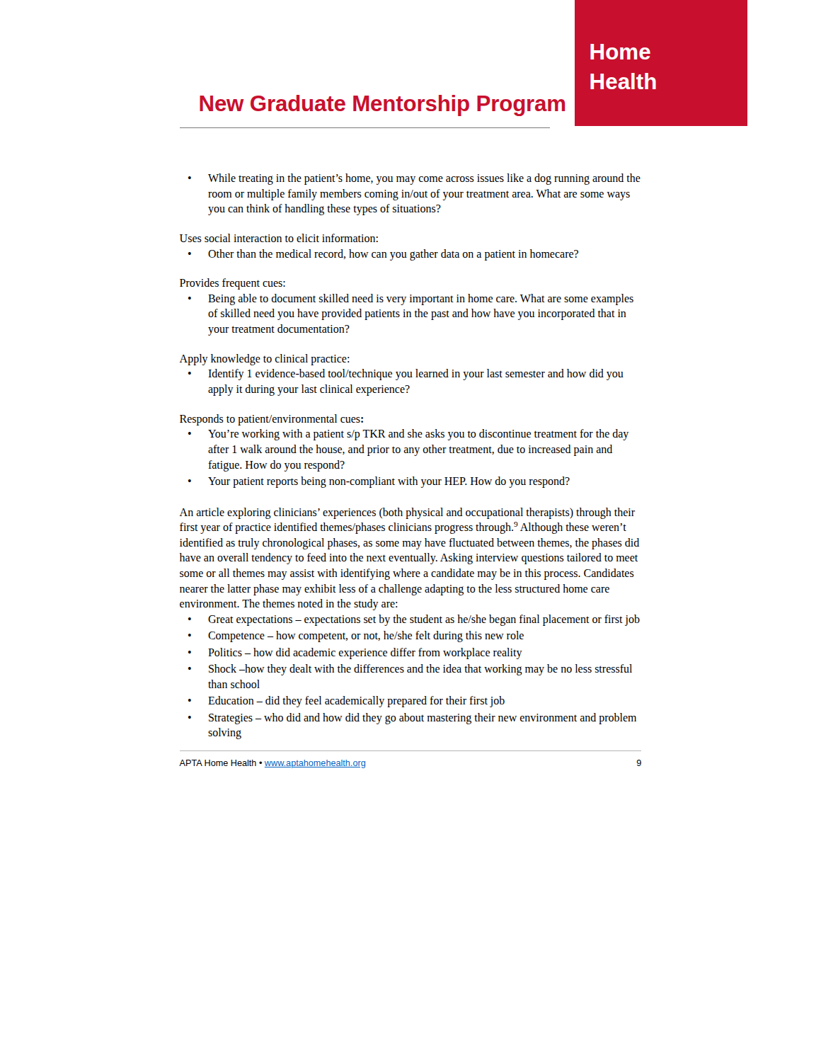New Graduate Mentorship Program
Home Health
While treating in the patient’s home, you may come across issues like a dog running around the room or multiple family members coming in/out of your treatment area. What are some ways you can think of handling these types of situations?
Uses social interaction to elicit information:
Other than the medical record, how can you gather data on a patient in homecare?
Provides frequent cues:
Being able to document skilled need is very important in home care. What are some examples of skilled need you have provided patients in the past and how have you incorporated that in your treatment documentation?
Apply knowledge to clinical practice:
Identify 1 evidence-based tool/technique you learned in your last semester and how did you apply it during your last clinical experience?
Responds to patient/environmental cues:
You’re working with a patient s/p TKR and she asks you to discontinue treatment for the day after 1 walk around the house, and prior to any other treatment, due to increased pain and fatigue. How do you respond?
Your patient reports being non-compliant with your HEP. How do you respond?
An article exploring clinicians’ experiences (both physical and occupational therapists) through their first year of practice identified themes/phases clinicians progress through.9 Although these weren’t identified as truly chronological phases, as some may have fluctuated between themes, the phases did have an overall tendency to feed into the next eventually. Asking interview questions tailored to meet some or all themes may assist with identifying where a candidate may be in this process. Candidates nearer the latter phase may exhibit less of a challenge adapting to the less structured home care environment. The themes noted in the study are:
Great expectations – expectations set by the student as he/she began final placement or first job
Competence – how competent, or not, he/she felt during this new role
Politics – how did academic experience differ from workplace reality
Shock –how they dealt with the differences and the idea that working may be no less stressful than school
Education – did they feel academically prepared for their first job
Strategies – who did and how did they go about mastering their new environment and problem solving
APTA Home Health • www.aptahomehealth.org 9